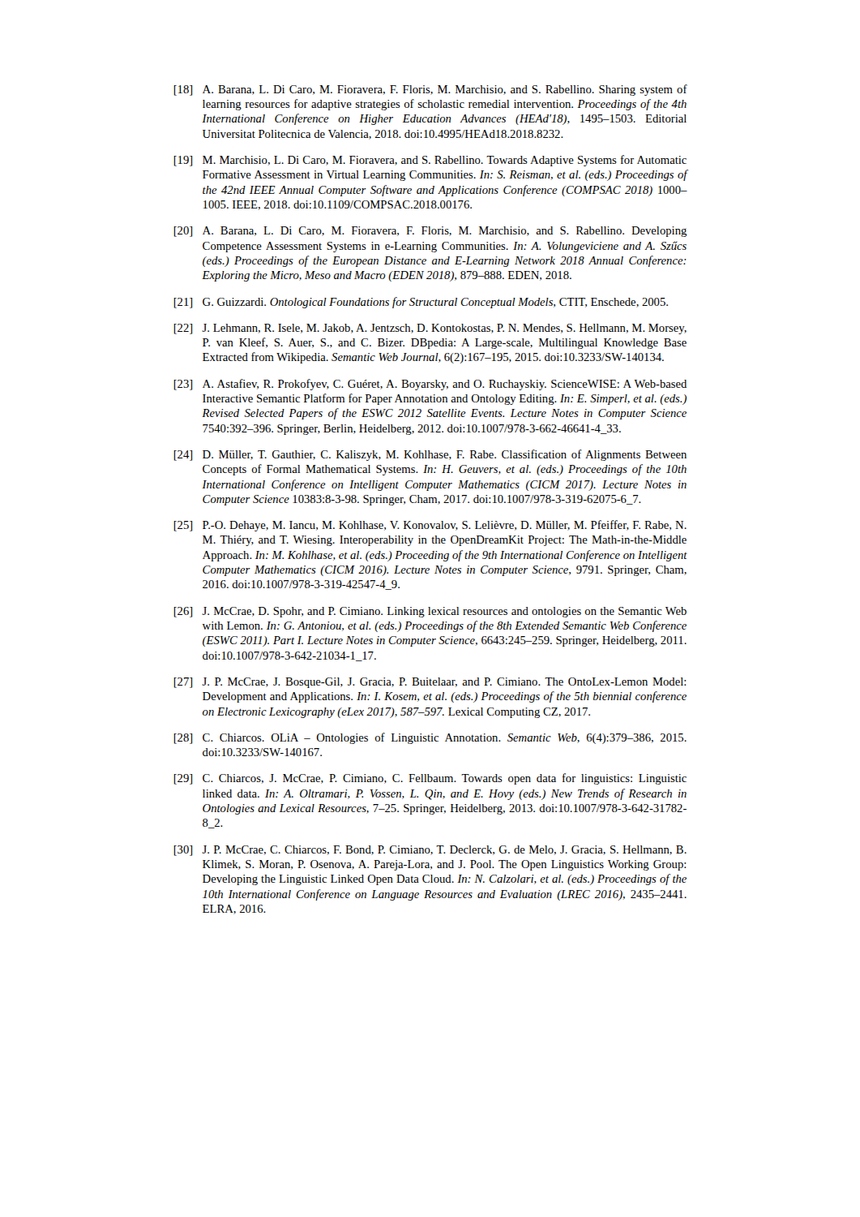[18] A. Barana, L. Di Caro, M. Fioravera, F. Floris, M. Marchisio, and S. Rabellino. Sharing system of learning resources for adaptive strategies of scholastic remedial intervention. Proceedings of the 4th International Conference on Higher Education Advances (HEAd'18), 1495–1503. Editorial Universitat Politecnica de Valencia, 2018. doi:10.4995/HEAd18.2018.8232.
[19] M. Marchisio, L. Di Caro, M. Fioravera, and S. Rabellino. Towards Adaptive Systems for Automatic Formative Assessment in Virtual Learning Communities. In: S. Reisman, et al. (eds.) Proceedings of the 42nd IEEE Annual Computer Software and Applications Conference (COMPSAC 2018) 1000–1005. IEEE, 2018. doi:10.1109/COMPSAC.2018.00176.
[20] A. Barana, L. Di Caro, M. Fioravera, F. Floris, M. Marchisio, and S. Rabellino. Developing Competence Assessment Systems in e-Learning Communities. In: A. Volungeviciene and A. Szűcs (eds.) Proceedings of the European Distance and E-Learning Network 2018 Annual Conference: Exploring the Micro, Meso and Macro (EDEN 2018), 879–888. EDEN, 2018.
[21] G. Guizzardi. Ontological Foundations for Structural Conceptual Models, CTIT, Enschede, 2005.
[22] J. Lehmann, R. Isele, M. Jakob, A. Jentzsch, D. Kontokostas, P. N. Mendes, S. Hellmann, M. Morsey, P. van Kleef, S. Auer, S., and C. Bizer. DBpedia: A Large-scale, Multilingual Knowledge Base Extracted from Wikipedia. Semantic Web Journal, 6(2):167–195, 2015. doi:10.3233/SW-140134.
[23] A. Astafiev, R. Prokofyev, C. Guéret, A. Boyarsky, and O. Ruchayskiy. ScienceWISE: A Web-based Interactive Semantic Platform for Paper Annotation and Ontology Editing. In: E. Simperl, et al. (eds.) Revised Selected Papers of the ESWC 2012 Satellite Events. Lecture Notes in Computer Science 7540:392–396. Springer, Berlin, Heidelberg, 2012. doi:10.1007/978-3-662-46641-4_33.
[24] D. Müller, T. Gauthier, C. Kaliszyk, M. Kohlhase, F. Rabe. Classification of Alignments Between Concepts of Formal Mathematical Systems. In: H. Geuvers, et al. (eds.) Proceedings of the 10th International Conference on Intelligent Computer Mathematics (CICM 2017). Lecture Notes in Computer Science 10383:8-3-98. Springer, Cham, 2017. doi:10.1007/978-3-319-62075-6_7.
[25] P.-O. Dehaye, M. Iancu, M. Kohlhase, V. Konovalov, S. Lelièvre, D. Müller, M. Pfeiffer, F. Rabe, N. M. Thiéry, and T. Wiesing. Interoperability in the OpenDreamKit Project: The Math-in-the-Middle Approach. In: M. Kohlhase, et al. (eds.) Proceeding of the 9th International Conference on Intelligent Computer Mathematics (CICM 2016). Lecture Notes in Computer Science, 9791. Springer, Cham, 2016. doi:10.1007/978-3-319-42547-4_9.
[26] J. McCrae, D. Spohr, and P. Cimiano. Linking lexical resources and ontologies on the Semantic Web with Lemon. In: G. Antoniou, et al. (eds.) Proceedings of the 8th Extended Semantic Web Conference (ESWC 2011). Part I. Lecture Notes in Computer Science, 6643:245–259. Springer, Heidelberg, 2011. doi:10.1007/978-3-642-21034-1_17.
[27] J. P. McCrae, J. Bosque-Gil, J. Gracia, P. Buitelaar, and P. Cimiano. The OntoLex-Lemon Model: Development and Applications. In: I. Kosem, et al. (eds.) Proceedings of the 5th biennial conference on Electronic Lexicography (eLex 2017), 587–597. Lexical Computing CZ, 2017.
[28] C. Chiarcos. OLiA – Ontologies of Linguistic Annotation. Semantic Web, 6(4):379–386, 2015. doi:10.3233/SW-140167.
[29] C. Chiarcos, J. McCrae, P. Cimiano, C. Fellbaum. Towards open data for linguistics: Linguistic linked data. In: A. Oltramari, P. Vossen, L. Qin, and E. Hovy (eds.) New Trends of Research in Ontologies and Lexical Resources, 7–25. Springer, Heidelberg, 2013. doi:10.1007/978-3-642-31782-8_2.
[30] J. P. McCrae, C. Chiarcos, F. Bond, P. Cimiano, T. Declerck, G. de Melo, J. Gracia, S. Hellmann, B. Klimek, S. Moran, P. Osenova, A. Pareja-Lora, and J. Pool. The Open Linguistics Working Group: Developing the Linguistic Linked Open Data Cloud. In: N. Calzolari, et al. (eds.) Proceedings of the 10th International Conference on Language Resources and Evaluation (LREC 2016), 2435–2441. ELRA, 2016.